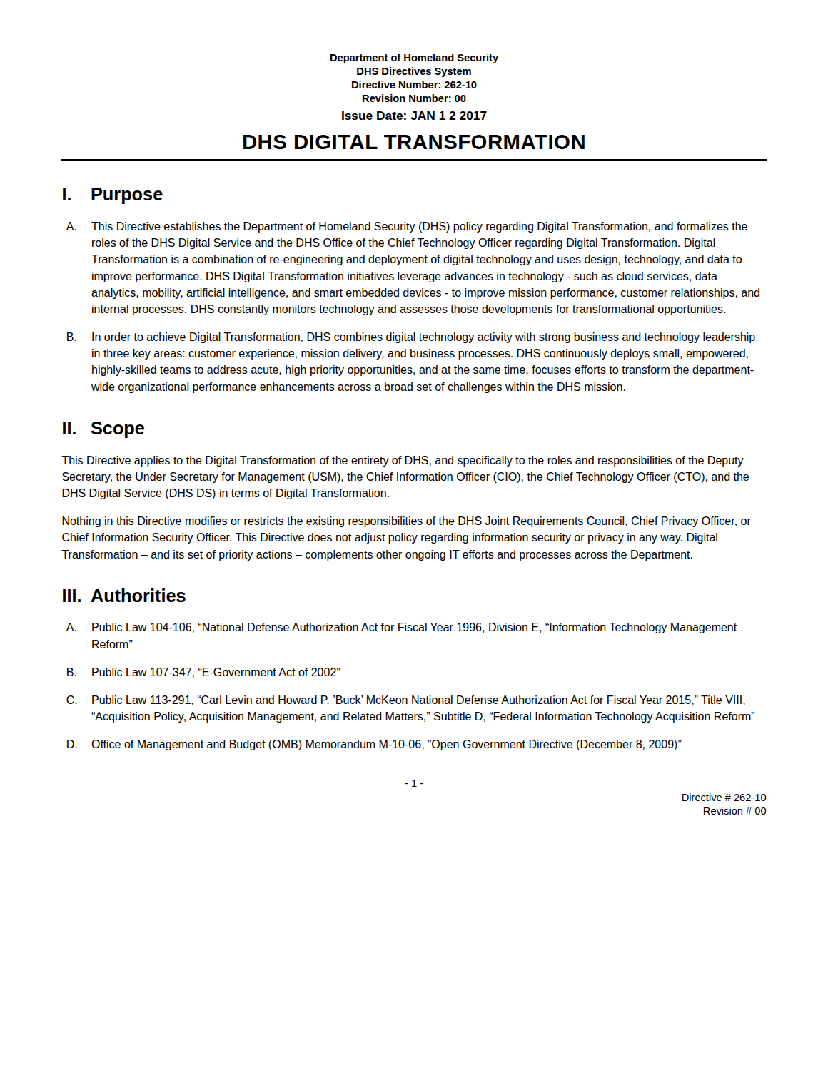Department of Homeland Security DHS Directives System Directive Number: 262-10 Revision Number: 00 Issue Date: JAN 1 2 2017
DHS DIGITAL TRANSFORMATION
I. Purpose
A. This Directive establishes the Department of Homeland Security (DHS) policy regarding Digital Transformation, and formalizes the roles of the DHS Digital Service and the DHS Office of the Chief Technology Officer regarding Digital Transformation. Digital Transformation is a combination of re-engineering and deployment of digital technology and uses design, technology, and data to improve performance. DHS Digital Transformation initiatives leverage advances in technology - such as cloud services, data analytics, mobility, artificial intelligence, and smart embedded devices - to improve mission performance, customer relationships, and internal processes. DHS constantly monitors technology and assesses those developments for transformational opportunities.
B. In order to achieve Digital Transformation, DHS combines digital technology activity with strong business and technology leadership in three key areas: customer experience, mission delivery, and business processes. DHS continuously deploys small, empowered, highly-skilled teams to address acute, high priority opportunities, and at the same time, focuses efforts to transform the department-wide organizational performance enhancements across a broad set of challenges within the DHS mission.
II. Scope
This Directive applies to the Digital Transformation of the entirety of DHS, and specifically to the roles and responsibilities of the Deputy Secretary, the Under Secretary for Management (USM), the Chief Information Officer (CIO), the Chief Technology Officer (CTO), and the DHS Digital Service (DHS DS) in terms of Digital Transformation.
Nothing in this Directive modifies or restricts the existing responsibilities of the DHS Joint Requirements Council, Chief Privacy Officer, or Chief Information Security Officer. This Directive does not adjust policy regarding information security or privacy in any way. Digital Transformation – and its set of priority actions – complements other ongoing IT efforts and processes across the Department.
III. Authorities
A. Public Law 104-106, “National Defense Authorization Act for Fiscal Year 1996, Division E, “Information Technology Management Reform”
B. Public Law 107-347, “E-Government Act of 2002”
C. Public Law 113-291, “Carl Levin and Howard P. ’Buck’ McKeon National Defense Authorization Act for Fiscal Year 2015,” Title VIII, “Acquisition Policy, Acquisition Management, and Related Matters,” Subtitle D, “Federal Information Technology Acquisition Reform”
D. Office of Management and Budget (OMB) Memorandum M-10-06, ”Open Government Directive (December 8, 2009)”
- 1 -
Directive # 262-10
Revision # 00